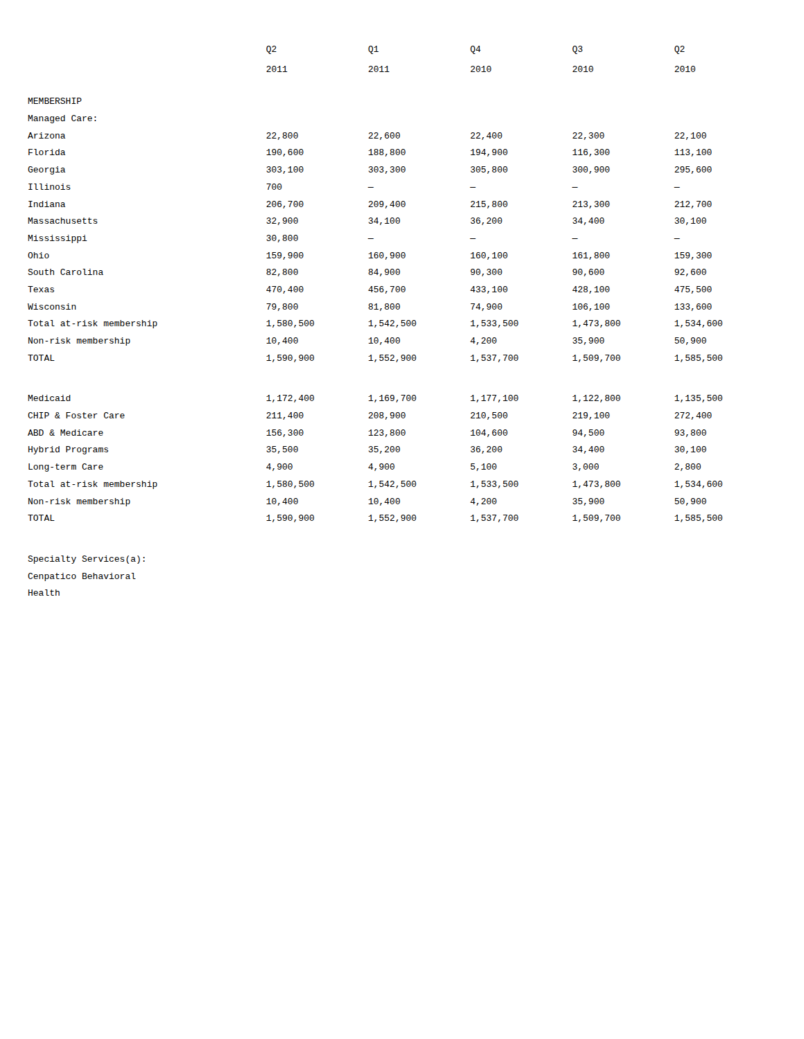| | Q2 | Q1 | Q4 | Q3 | Q2 |
| | 2011 | 2011 | 2010 | 2010 | 2010 |
| MEMBERSHIP | |
| Managed Care: | |
| Arizona | 22,800 | 22,600 | 22,400 | 22,300 | 22,100 |
| Florida | 190,600 | 188,800 | 194,900 | 116,300 | 113,100 |
| Georgia | 303,100 | 303,300 | 305,800 | 300,900 | 295,600 |
| Illinois | 700 | — | — | — | — |
| Indiana | 206,700 | 209,400 | 215,800 | 213,300 | 212,700 |
| Massachusetts | 32,900 | 34,100 | 36,200 | 34,400 | 30,100 |
| Mississippi | 30,800 | — | — | — | — |
| Ohio | 159,900 | 160,900 | 160,100 | 161,800 | 159,300 |
| South Carolina | 82,800 | 84,900 | 90,300 | 90,600 | 92,600 |
| Texas | 470,400 | 456,700 | 433,100 | 428,100 | 475,500 |
| Wisconsin | 79,800 | 81,800 | 74,900 | 106,100 | 133,600 |
| Total at-risk membership | 1,580,500 | 1,542,500 | 1,533,500 | 1,473,800 | 1,534,600 |
| Non-risk membership | 10,400 | 10,400 | 4,200 | 35,900 | 50,900 |
| TOTAL | 1,590,900 | 1,552,900 | 1,537,700 | 1,509,700 | 1,585,500 |
| Medicaid | 1,172,400 | 1,169,700 | 1,177,100 | 1,122,800 | 1,135,500 |
| CHIP & Foster Care | 211,400 | 208,900 | 210,500 | 219,100 | 272,400 |
| ABD & Medicare | 156,300 | 123,800 | 104,600 | 94,500 | 93,800 |
| Hybrid Programs | 35,500 | 35,200 | 36,200 | 34,400 | 30,100 |
| Long-term Care | 4,900 | 4,900 | 5,100 | 3,000 | 2,800 |
| Total at-risk membership | 1,580,500 | 1,542,500 | 1,533,500 | 1,473,800 | 1,534,600 |
| Non-risk membership | 10,400 | 10,400 | 4,200 | 35,900 | 50,900 |
| TOTAL | 1,590,900 | 1,552,900 | 1,537,700 | 1,509,700 | 1,585,500 |
| Specialty Services(a): | |
| Cenpatico Behavioral Health | |